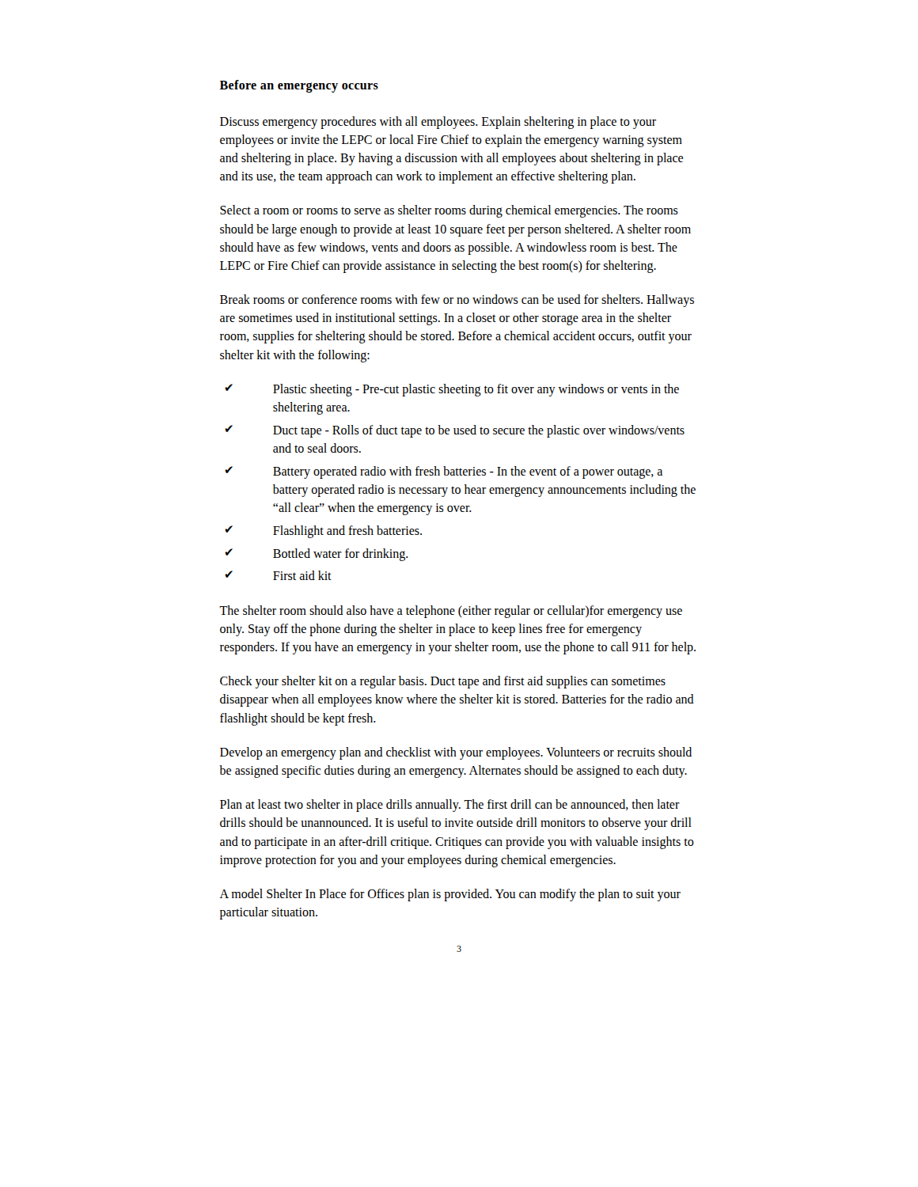Before an emergency occurs
Discuss emergency procedures with all employees. Explain sheltering in place to your employees or invite the LEPC or local Fire Chief to explain the emergency warning system and sheltering in place. By having a discussion with all employees about sheltering in place and its use, the team approach can work to implement an effective sheltering plan.
Select a room or rooms to serve as shelter rooms during chemical emergencies. The rooms should be large enough to provide at least 10 square feet per person sheltered. A shelter room should have as few windows, vents and doors as possible. A windowless room is best. The LEPC or Fire Chief can provide assistance in selecting the best room(s) for sheltering.
Break rooms or conference rooms with few or no windows can be used for shelters. Hallways are sometimes used in institutional settings. In a closet or other storage area in the shelter room, supplies for sheltering should be stored. Before a chemical accident occurs, outfit your shelter kit with the following:
Plastic sheeting - Pre-cut plastic sheeting to fit over any windows or vents in the sheltering area.
Duct tape - Rolls of duct tape to be used to secure the plastic over windows/vents and to seal doors.
Battery operated radio with fresh batteries - In the event of a power outage, a battery operated radio is necessary to hear emergency announcements including the “all clear” when the emergency is over.
Flashlight and fresh batteries.
Bottled water for drinking.
First aid kit
The shelter room should also have a telephone (either regular or cellular)for emergency use only. Stay off the phone during the shelter in place to keep lines free for emergency responders. If you have an emergency in your shelter room, use the phone to call 911 for help.
Check your shelter kit on a regular basis. Duct tape and first aid supplies can sometimes disappear when all employees know where the shelter kit is stored. Batteries for the radio and flashlight should be kept fresh.
Develop an emergency plan and checklist with your employees. Volunteers or recruits should be assigned specific duties during an emergency. Alternates should be assigned to each duty.
Plan at least two shelter in place drills annually. The first drill can be announced, then later drills should be unannounced. It is useful to invite outside drill monitors to observe your drill and to participate in an after-drill critique. Critiques can provide you with valuable insights to improve protection for you and your employees during chemical emergencies.
A model Shelter In Place for Offices plan is provided. You can modify the plan to suit your particular situation.
3